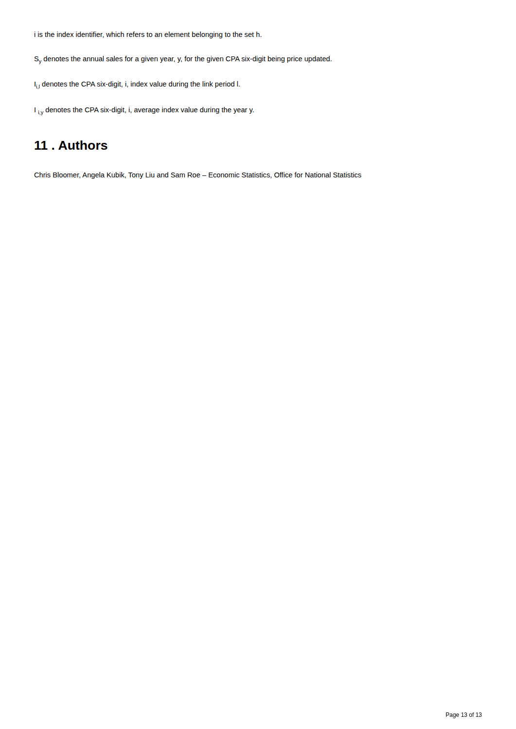i is the index identifier, which refers to an element belonging to the set h.
Sy denotes the annual sales for a given year, y, for the given CPA six-digit being price updated.
Ii,l denotes the CPA six-digit, i, index value during the link period l.
I i,y denotes the CPA six-digit, i, average index value during the year y.
11 . Authors
Chris Bloomer, Angela Kubik, Tony Liu and Sam Roe – Economic Statistics, Office for National Statistics
Page 13 of 13